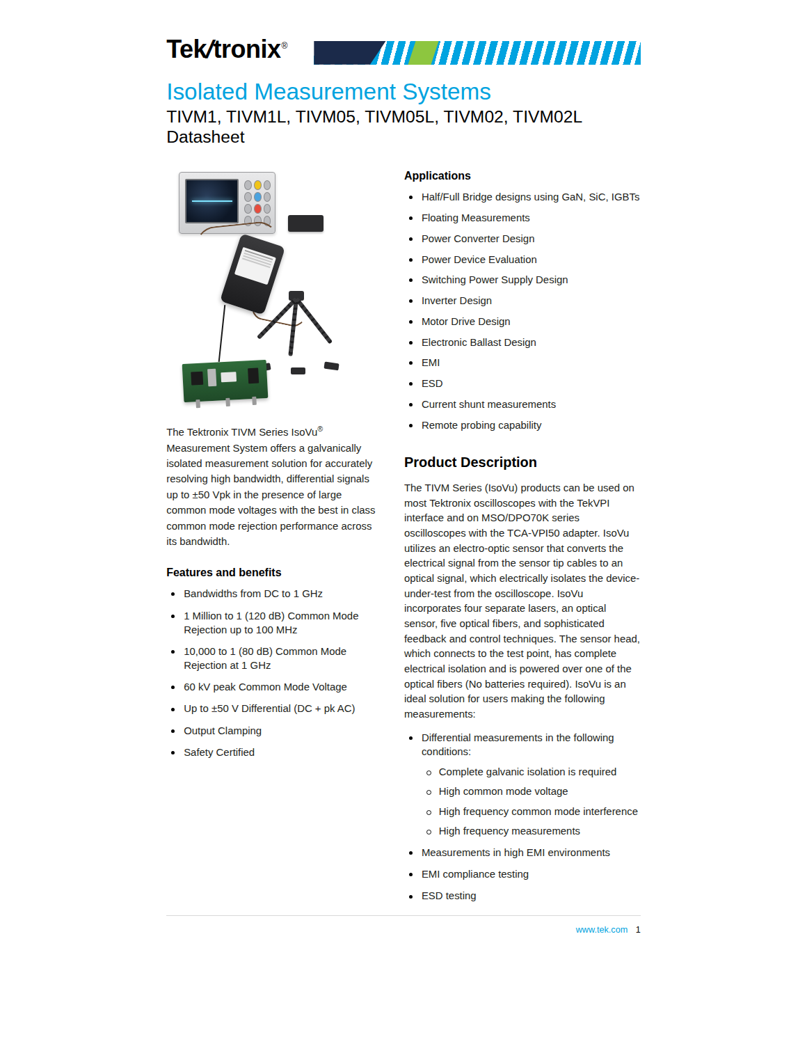Tek/tronix®
Isolated Measurement Systems
TIVM1, TIVM1L, TIVM05, TIVM05L, TIVM02, TIVM02L Datasheet
The Tektronix TIVM Series IsoVu® Measurement System offers a galvanically isolated measurement solution for accurately resolving high bandwidth, differential signals up to ±50 Vpk in the presence of large common mode voltages with the best in class common mode rejection performance across its bandwidth.
Features and benefits
Bandwidths from DC to 1 GHz
1 Million to 1 (120 dB) Common Mode Rejection up to 100 MHz
10,000 to 1 (80 dB) Common Mode Rejection at 1 GHz
60 kV peak Common Mode Voltage
Up to ±50 V Differential (DC + pk AC)
Output Clamping
Safety Certified
Applications
Half/Full Bridge designs using GaN, SiC, IGBTs
Floating Measurements
Power Converter Design
Power Device Evaluation
Switching Power Supply Design
Inverter Design
Motor Drive Design
Electronic Ballast Design
EMI
ESD
Current shunt measurements
Remote probing capability
Product Description
The TIVM Series (IsoVu) products can be used on most Tektronix oscilloscopes with the TekVPI interface and on MSO/DPO70K series oscilloscopes with the TCA-VPI50 adapter. IsoVu utilizes an electro-optic sensor that converts the electrical signal from the sensor tip cables to an optical signal, which electrically isolates the device-under-test from the oscilloscope. IsoVu incorporates four separate lasers, an optical sensor, five optical fibers, and sophisticated feedback and control techniques. The sensor head, which connects to the test point, has complete electrical isolation and is powered over one of the optical fibers (No batteries required). IsoVu is an ideal solution for users making the following measurements:
Differential measurements in the following conditions:
Complete galvanic isolation is required
High common mode voltage
High frequency common mode interference
High frequency measurements
Measurements in high EMI environments
EMI compliance testing
ESD testing
www.tek.com 1